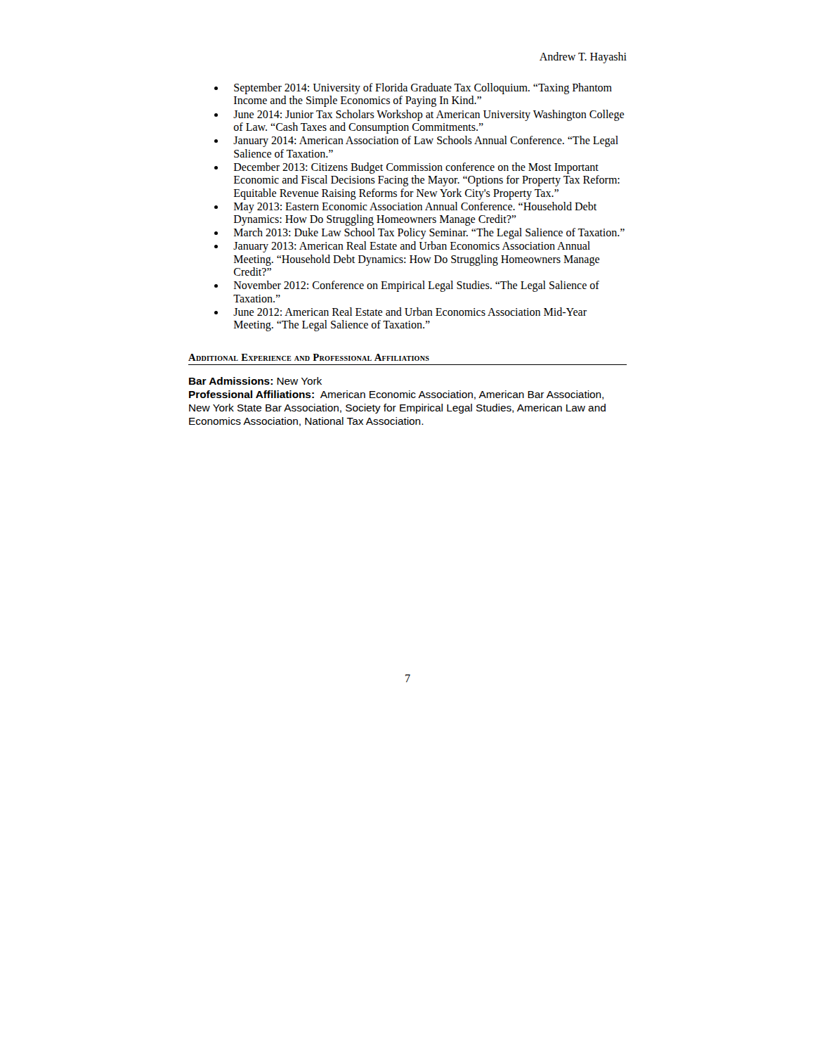Andrew T. Hayashi
September 2014: University of Florida Graduate Tax Colloquium. “Taxing Phantom Income and the Simple Economics of Paying In Kind.”
June 2014: Junior Tax Scholars Workshop at American University Washington College of Law. “Cash Taxes and Consumption Commitments.”
January 2014: American Association of Law Schools Annual Conference. “The Legal Salience of Taxation.”
December 2013: Citizens Budget Commission conference on the Most Important Economic and Fiscal Decisions Facing the Mayor. “Options for Property Tax Reform: Equitable Revenue Raising Reforms for New York City's Property Tax.”
May 2013: Eastern Economic Association Annual Conference. “Household Debt Dynamics: How Do Struggling Homeowners Manage Credit?”
March 2013: Duke Law School Tax Policy Seminar. “The Legal Salience of Taxation.”
January 2013: American Real Estate and Urban Economics Association Annual Meeting. “Household Debt Dynamics: How Do Struggling Homeowners Manage Credit?”
November 2012: Conference on Empirical Legal Studies. “The Legal Salience of Taxation.”
June 2012: American Real Estate and Urban Economics Association Mid-Year Meeting. “The Legal Salience of Taxation.”
Additional Experience and Professional Affiliations
Bar Admissions: New York
Professional Affiliations: American Economic Association, American Bar Association, New York State Bar Association, Society for Empirical Legal Studies, American Law and Economics Association, National Tax Association.
7